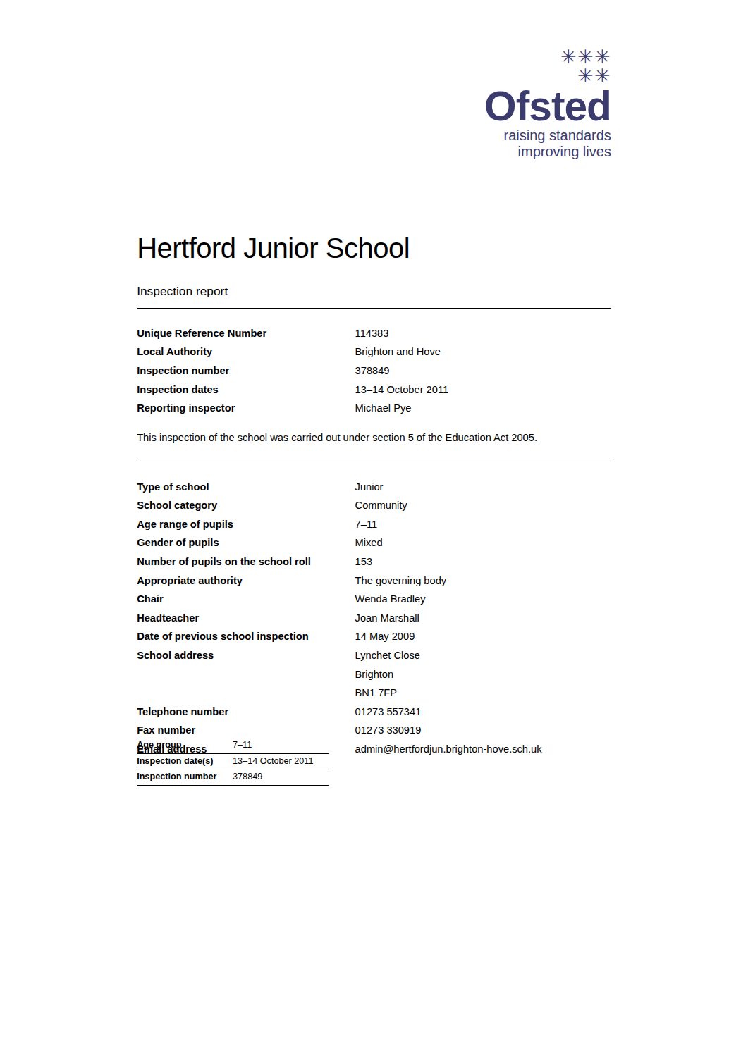✳✳✳
✳✳
Ofsted
raising standards
improving lives
Hertford Junior School
Inspection report
| Unique Reference Number | 114383 |
| Local Authority | Brighton and Hove |
| Inspection number | 378849 |
| Inspection dates | 13–14 October 2011 |
| Reporting inspector | Michael Pye |
This inspection of the school was carried out under section 5 of the Education Act 2005.
| Type of school | Junior |
| School category | Community |
| Age range of pupils | 7–11 |
| Gender of pupils | Mixed |
| Number of pupils on the school roll | 153 |
| Appropriate authority | The governing body |
| Chair | Wenda Bradley |
| Headteacher | Joan Marshall |
| Date of previous school inspection | 14 May 2009 |
| School address | Lynchet Close |
| | Brighton |
| | BN1 7FP |
| Telephone number | 01273 557341 |
| Fax number | 01273 330919 |
| Email address | admin@hertfordjun.brighton-hove.sch.uk |
| Age group | 7–11 |
| Inspection date(s) | 13–14 October 2011 |
| Inspection number | 378849 |